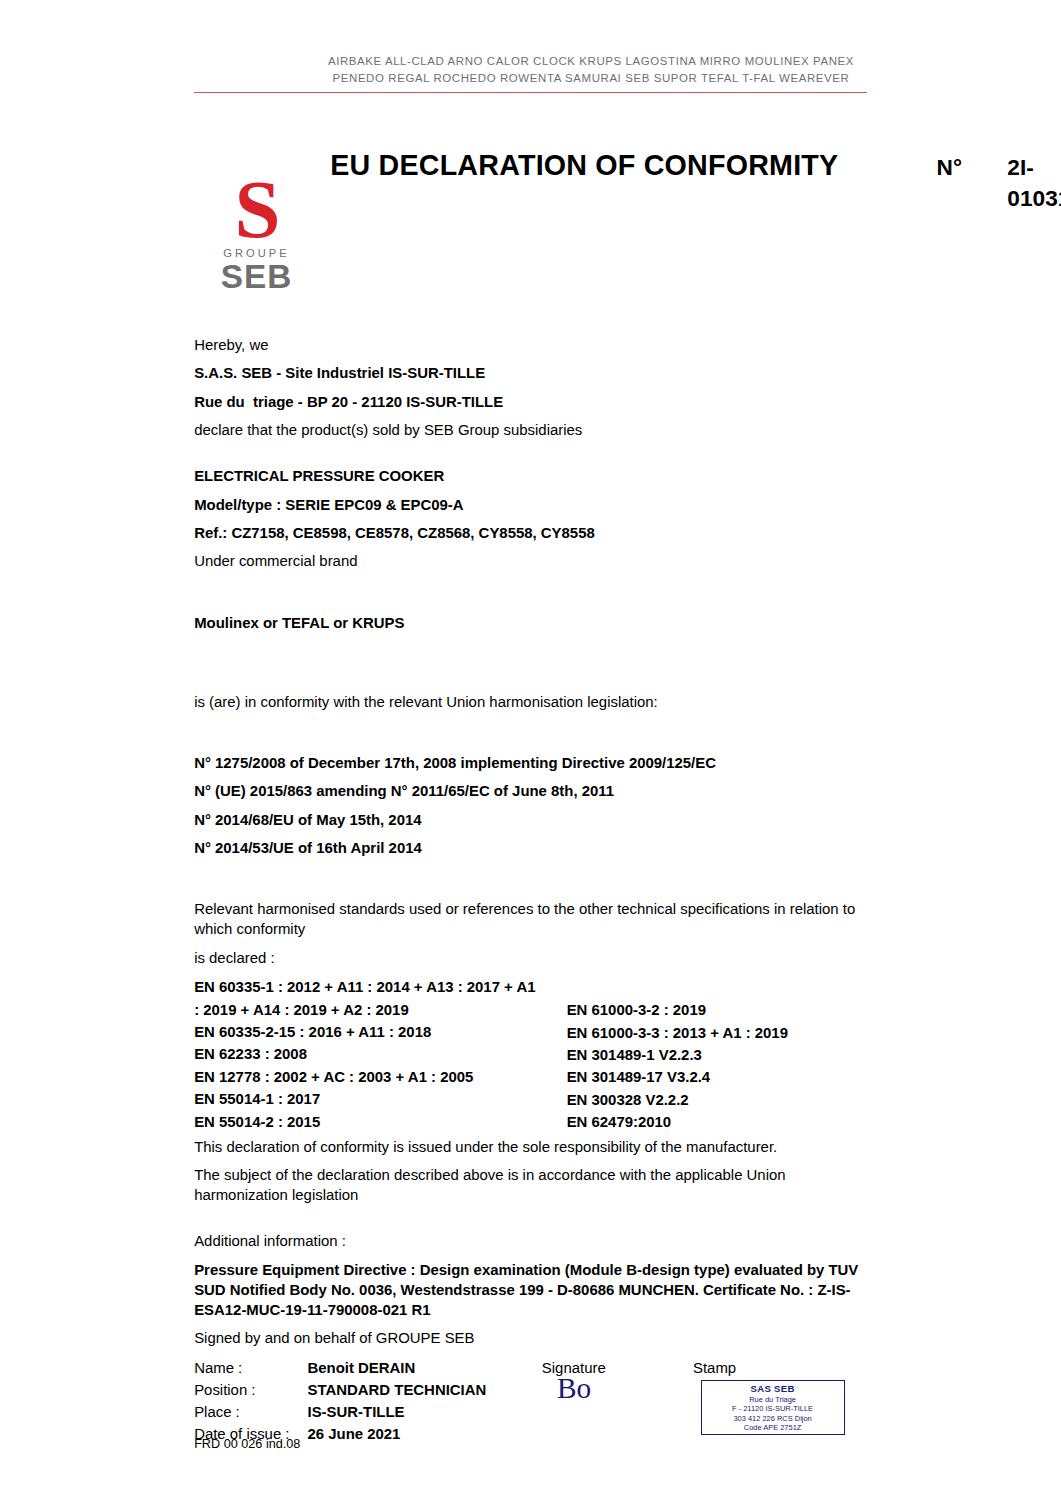AIRBAKE ALL-CLAD ARNO CALOR CLOCK KRUPS LAGOSTINA MIRRO MOULINEX PANEX
PENEDO REGAL ROCHEDO ROWENTA SAMURAI SEB SUPOR TEFAL T-FAL WEAREVER
S GROUPE SEB
EU DECLARATION OF CONFORMITY N° 2I-01031
Hereby, we
S.A.S. SEB - Site Industriel IS-SUR-TILLE
Rue du triage - BP 20 - 21120 IS-SUR-TILLE
declare that the product(s) sold by SEB Group subsidiaries
ELECTRICAL PRESSURE COOKER
Model/type : SERIE EPC09 & EPC09-A
Ref.: CZ7158, CE8598, CE8578, CZ8568, CY8558, CY8558
Under commercial brand
Moulinex or TEFAL or KRUPS
is (are) in conformity with the relevant Union harmonisation legislation:
N° 1275/2008 of December 17th, 2008 implementing Directive 2009/125/EC
N° (UE) 2015/863 amending N° 2011/65/EC of June 8th, 2011
N° 2014/68/EU of May 15th, 2014
N° 2014/53/UE of 16th April 2014
Relevant harmonised standards used or references to the other technical specifications in relation to which conformity
is declared :
EN 60335-1 : 2012 + A11 : 2014 + A13 : 2017 + A1 : 2019 + A14 : 2019 + A2 : 2019
EN 60335-2-15 : 2016 + A11 : 2018
EN 62233 : 2008
EN 12778 : 2002 + AC : 2003 + A1 : 2005
EN 55014-1 : 2017
EN 55014-2 : 2015
EN 61000-3-2 : 2019
EN 61000-3-3 : 2013 + A1 : 2019
EN 301489-1 V2.2.3
EN 301489-17 V3.2.4
EN 300328 V2.2.2
EN 62479:2010
This declaration of conformity is issued under the sole responsibility of the manufacturer.
The subject of the declaration described above is in accordance with the applicable Union harmonization legislation
Additional information :
Pressure Equipment Directive : Design examination (Module B-design type) evaluated by TUV SUD Notified Body No. 0036, Westendstrasse 199 - D-80686 MUNCHEN. Certificate No. : Z-IS-ESA12-MUC-19-11-790008-021 R1
Signed by and on behalf of GROUPE SEB
| Name : | Benoit DERAIN | Signature | Stamp |
| Position : | STANDARD TECHNICIAN | Bo | SAS SEB Rue du Triage F - 21120 IS-SUR-TILLE 303 412 226 RCS Dijon Code APE 2751Z |
| Place : | IS-SUR-TILLE |
| Date of issue : | 26 June 2021 |
FRD 00 026 ind.08